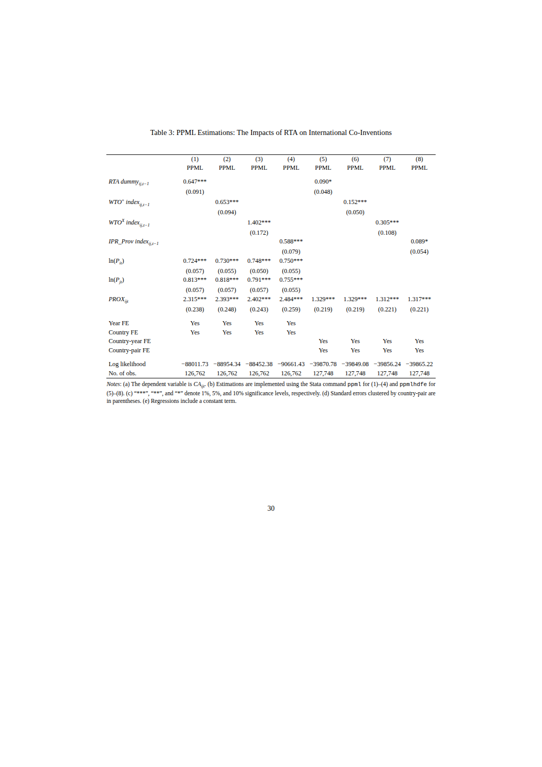Table 3: PPML Estimations: The Impacts of RTA on International Co-Inventions
| | (1) | (2) | (3) | (4) | (5) | (6) | (7) | (8) |
| | PPML | PPML | PPML | PPML | PPML | PPML | PPML | PPML |
| RTA dummy ij,t−1 | 0.647 *** | | | | 0.090 * | | | |
| | (0.091) | | | | (0.048) | | | |
| WTO + index ij,t−1 | | 0.653 *** | | | | 0.152 *** | | |
| | | (0.094) | | | | (0.050) | | |
| WTO X index ij,t−1 | | | 1.402 *** | | | | 0.305 *** | |
| | | | (0.172) | | | | (0.108) | |
| IPR_Prov index ij,t−1 | | | | 0.588 *** | | | | 0.089 * |
| | | | | (0.079) | | | | (0.054) |
| ln( P it ) | 0.724 *** | 0.730 *** | 0.748 *** | 0.750 *** | | | | |
| | (0.057) | (0.055) | (0.050) | (0.055) | | | | |
| ln( P jt ) | 0.813 *** | 0.818 *** | 0.791 *** | 0.755 *** | | | | |
| | (0.057) | (0.057) | (0.057) | (0.055) | | | | |
| PROX ijt | 2.315 *** | 2.393 *** | 2.402 *** | 2.484 *** | 1.329 *** | 1.329 *** | 1.312 *** | 1.317 *** |
| | (0.238) | (0.248) | (0.243) | (0.259) | (0.219) | (0.219) | (0.221) | (0.221) |
| Year FE | Yes | Yes | Yes | Yes | | | | |
| Country FE | Yes | Yes | Yes | Yes | | | | |
| Country-year FE | | | | | Yes | Yes | Yes | Yes |
| Country-pair FE | | | | | Yes | Yes | Yes | Yes |
| Log likelihood | −88011.73 | −88954.34 | −88452.38 | −90661.43 | −39870.78 | −39849.08 | −39856.24 | −39865.22 |
| No. of obs. | 126,762 | 126,762 | 126,762 | 126,762 | 127,748 | 127,748 | 127,748 | 127,748 |
Notes: (a) The dependent variable is CAijt. (b) Estimations are implemented using the Stata command ppml for (1)–(4) and ppmlhdfe for (5)–(8). (c) “***”, “**”, and “*” denote 1%, 5%, and 10% significance levels, respectively. (d) Standard errors clustered by country-pair are in parentheses. (e) Regressions include a constant term.
30